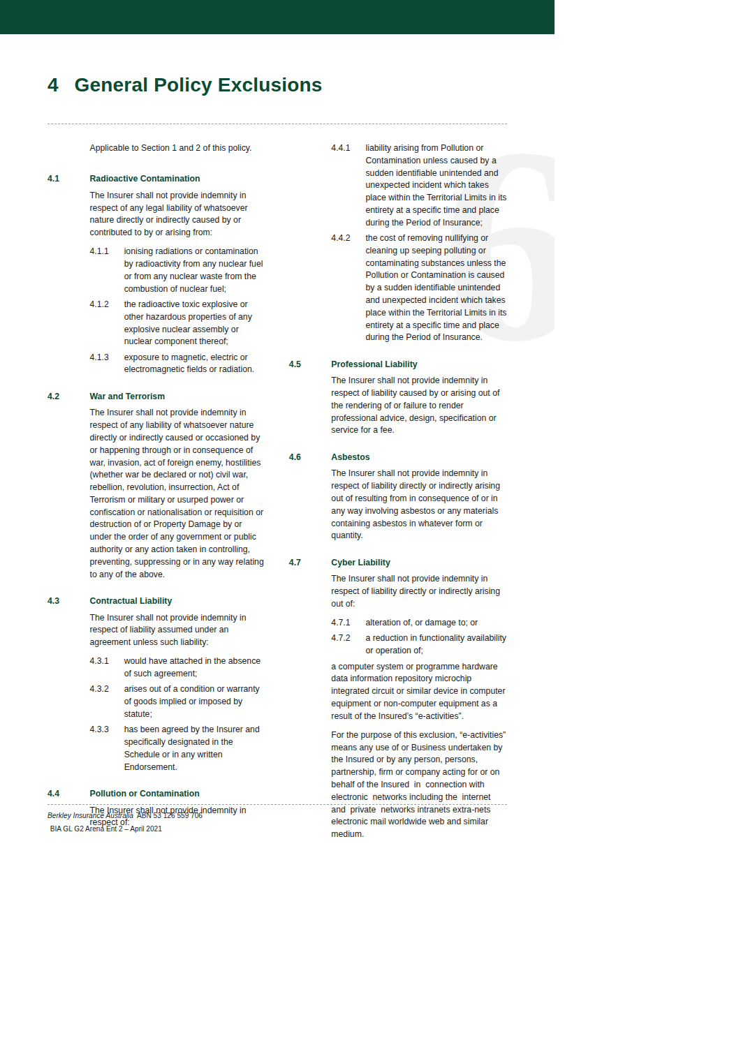6
4 General Policy Exclusions
Applicable to Section 1 and 2 of this policy.
4.1
Radioactive Contamination
The Insurer shall not provide indemnity in respect of any legal liability of whatsoever nature directly or indirectly caused by or contributed to by or arising from:
4.1.1
ionising radiations or contamination by radioactivity from any nuclear fuel or from any nuclear waste from the combustion of nuclear fuel;
4.1.2
the radioactive toxic explosive or other hazardous properties of any explosive nuclear assembly or nuclear component thereof;
4.1.3
exposure to magnetic, electric or electromagnetic fields or radiation.
4.2
War and Terrorism
The Insurer shall not provide indemnity in respect of any liability of whatsoever nature directly or indirectly caused or occasioned by or happening through or in consequence of war, invasion, act of foreign enemy, hostilities (whether war be declared or not) civil war, rebellion, revolution, insurrection, Act of Terrorism or military or usurped power or confiscation or nationalisation or requisition or destruction of or Property Damage by or under the order of any government or public authority or any action taken in controlling, preventing, suppressing or in any way relating to any of the above.
4.3
Contractual Liability
The Insurer shall not provide indemnity in respect of liability assumed under an agreement unless such liability:
4.3.1
would have attached in the absence of such agreement;
4.3.2
arises out of a condition or warranty of goods implied or imposed by statute;
4.3.3
has been agreed by the Insurer and specifically designated in the Schedule or in any written Endorsement.
4.4
Pollution or Contamination
The Insurer shall not provide indemnity in respect of:
4.4.1
liability arising from Pollution or Contamination unless caused by a sudden identifiable unintended and unexpected incident which takes place within the Territorial Limits in its entirety at a specific time and place during the Period of Insurance;
4.4.2
the cost of removing nullifying or cleaning up seeping polluting or contaminating substances unless the Pollution or Contamination is caused by a sudden identifiable unintended and unexpected incident which takes place within the Territorial Limits in its entirety at a specific time and place during the Period of Insurance.
4.5
Professional Liability
The Insurer shall not provide indemnity in respect of liability caused by or arising out of the rendering of or failure to render professional advice, design, specification or service for a fee.
4.6
Asbestos
The Insurer shall not provide indemnity in respect of liability directly or indirectly arising out of resulting from in consequence of or in any way involving asbestos or any materials containing asbestos in whatever form or quantity.
4.7
Cyber Liability
The Insurer shall not provide indemnity in respect of liability directly or indirectly arising out of:
4.7.1
alteration of, or damage to; or
4.7.2
a reduction in functionality availability or operation of;
a computer system or programme hardware data information repository microchip integrated circuit or similar device in computer equipment or non-computer equipment as a result of the Insured’s “e-activities”.
For the purpose of this exclusion, “e-activities” means any use of or Business undertaken by the Insured or by any person, persons, partnership, firm or company acting for or on behalf of the Insured in connection with electronic networks including the internet and private networks intranets extra-nets electronic mail worldwide web and similar medium.
Berkley Insurance Australia ABN 53 126 559 706
BIA GL G2 Arena Ent 2 – April 2021